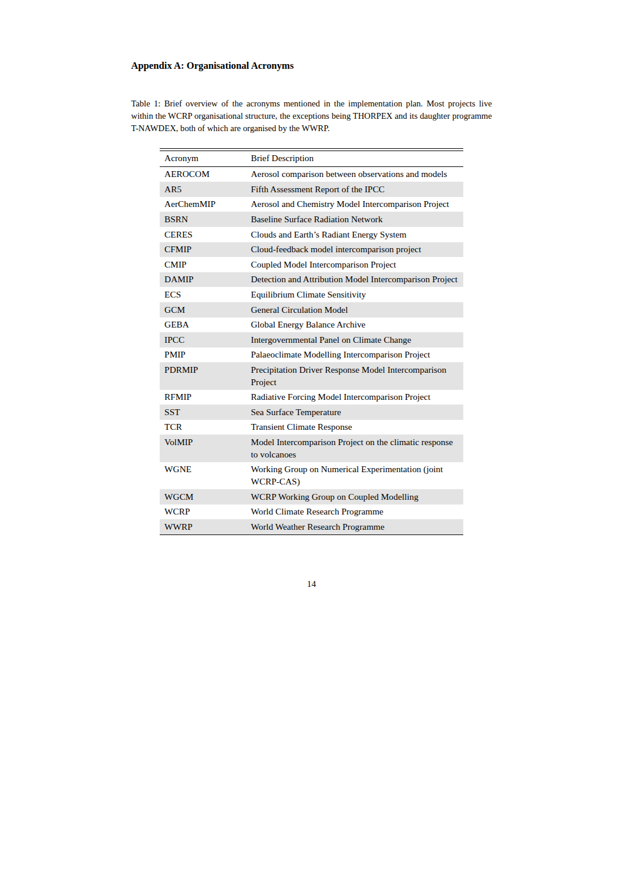Appendix A: Organisational Acronyms
Table 1: Brief overview of the acronyms mentioned in the implementation plan. Most projects live within the WCRP organisational structure, the exceptions being THORPEX and its daughter programme T-NAWDEX, both of which are organised by the WWRP.
| Acronym | Brief Description |
| --- | --- |
| AEROCOM | Aerosol comparison between observations and models |
| AR5 | Fifth Assessment Report of the IPCC |
| AerChemMIP | Aerosol and Chemistry Model Intercomparison Project |
| BSRN | Baseline Surface Radiation Network |
| CERES | Clouds and Earth’s Radiant Energy System |
| CFMIP | Cloud-feedback model intercomparison project |
| CMIP | Coupled Model Intercomparison Project |
| DAMIP | Detection and Attribution Model Intercomparison Project |
| ECS | Equilibrium Climate Sensitivity |
| GCM | General Circulation Model |
| GEBA | Global Energy Balance Archive |
| IPCC | Intergovernmental Panel on Climate Change |
| PMIP | Palaeoclimate Modelling Intercomparison Project |
| PDRMIP | Precipitation Driver Response Model Intercomparison Project |
| RFMIP | Radiative Forcing Model Intercomparison Project |
| SST | Sea Surface Temperature |
| TCR | Transient Climate Response |
| VolMIP | Model Intercomparison Project on the climatic response to volcanoes |
| WGNE | Working Group on Numerical Experimentation (joint WCRP-CAS) |
| WGCM | WCRP Working Group on Coupled Modelling |
| WCRP | World Climate Research Programme |
| WWRP | World Weather Research Programme |
14